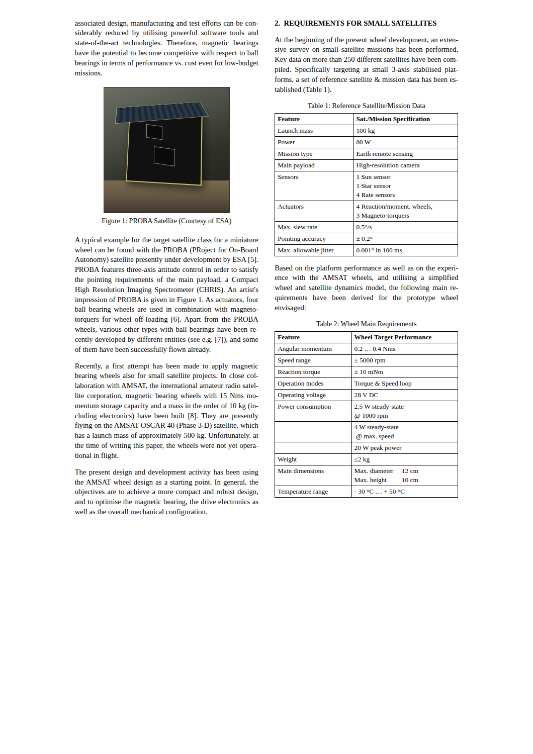associated design, manufacturing and test efforts can be considerably reduced by utilising powerful software tools and state-of-the-art technologies. Therefore, magnetic bearings have the potential to become competitive with respect to ball bearings in terms of performance vs. cost even for low-budget missions.
Figure 1: PROBA Satellite (Courtesy of ESA)
A typical example for the target satellite class for a miniature wheel can be found with the PROBA (PRoject for On-Board Autonomy) satellite presently under development by ESA [5]. PROBA features three-axis attitude control in order to satisfy the pointing requirements of the main payload, a Compact High Resolution Imaging Spectrometer (CHRIS). An artist's impression of PROBA is given in Figure 1. As actuators, four ball bearing wheels are used in combination with magneto-torquers for wheel off-loading [6]. Apart from the PROBA wheels, various other types with ball bearings have been recently developed by different entities (see e.g. [7]), and some of them have been successfully flown already.
Recently, a first attempt has been made to apply magnetic bearing wheels also for small satellite projects. In close collaboration with AMSAT, the international amateur radio satellite corporation, magnetic bearing wheels with 15 Nms momentum storage capacity and a mass in the order of 10 kg (including electronics) have been built [8]. They are presently flying on the AMSAT OSCAR 40 (Phase 3-D) satellite, which has a launch mass of approximately 500 kg. Unfortunately, at the time of writing this paper, the wheels were not yet operational in flight.
The present design and development activity has been using the AMSAT wheel design as a starting point. In general, the objectives are to achieve a more compact and robust design, and to optimise the magnetic bearing, the drive electronics as well as the overall mechanical configuration.
2. REQUIREMENTS FOR SMALL SATELLITES
At the beginning of the present wheel development, an extensive survey on small satellite missions has been performed. Key data on more than 250 different satellites have been compiled. Specifically targeting at small 3-axis stabilised platforms, a set of reference satellite & mission data has been established (Table 1).
Table 1: Reference Satellite/Mission Data
| Feature | Sat./Mission Specification |
| --- | --- |
| Launch mass | 100 kg |
| Power | 80 W |
| Mission type | Earth remote sensing |
| Main payload | High-resolution camera |
| Sensors | 1 Sun sensor 1 Star sensor 4 Rate sensors |
| Actuators | 4 Reaction/moment. wheels, 3 Magneto-torquers |
| Max. slew rate | 0.5°/s |
| Pointing accuracy | ± 0.2° |
| Max. allowable jitter | 0.001° in 100 ms |
Based on the platform performance as well as on the experience with the AMSAT wheels, and utilising a simplified wheel and satellite dynamics model, the following main requirements have been derived for the prototype wheel envisaged:
Table 2: Wheel Main Requirements
| Feature | Wheel Target Performance |
| --- | --- |
| Angular momentum | 0.2 … 0.4 Nms |
| Speed range | ± 5000 rpm |
| Reaction torque | ± 10 mNm |
| Operation modes | Torque & Speed loop |
| Operating voltage | 28 V DC |
| Power consumption | 2.5 W steady-state @ 1000 rpm |
| | 4 W steady-state @ max. speed |
| | 20 W peak power |
| Weight | ≤2 kg |
| Main dimensions | Max. diameter 12 cm Max. height 10 cm |
| Temperature range | - 30 °C … + 50 °C |